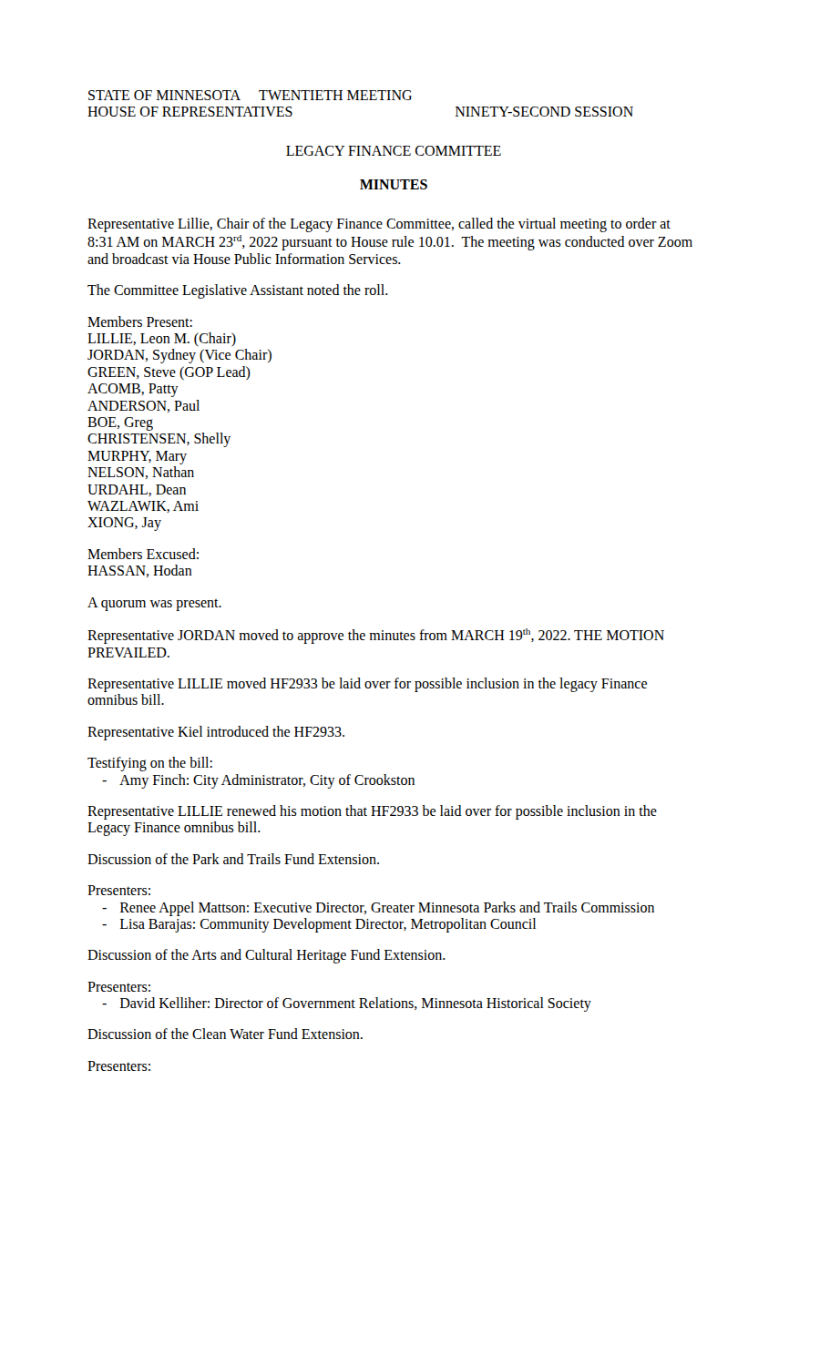| STATE OF MINNESOTA TWENTIETH MEETING | |
| HOUSE OF REPRESENTATIVES | NINETY-SECOND SESSION |
LEGACY FINANCE COMMITTEE
MINUTES
Representative Lillie, Chair of the Legacy Finance Committee, called the virtual meeting to order at 8:31 AM on MARCH 23rd, 2022 pursuant to House rule 10.01. The meeting was conducted over Zoom and broadcast via House Public Information Services.
The Committee Legislative Assistant noted the roll.
Members Present:
LILLIE, Leon M. (Chair)
JORDAN, Sydney (Vice Chair)
GREEN, Steve (GOP Lead)
ACOMB, Patty
ANDERSON, Paul
BOE, Greg
CHRISTENSEN, Shelly
MURPHY, Mary
NELSON, Nathan
URDAHL, Dean
WAZLAWIK, Ami
XIONG, Jay
Members Excused:
HASSAN, Hodan
A quorum was present.
Representative JORDAN moved to approve the minutes from MARCH 19th, 2022. THE MOTION PREVAILED.
Representative LILLIE moved HF2933 be laid over for possible inclusion in the legacy Finance omnibus bill.
Representative Kiel introduced the HF2933.
Testifying on the bill:
Amy Finch: City Administrator, City of Crookston
Representative LILLIE renewed his motion that HF2933 be laid over for possible inclusion in the Legacy Finance omnibus bill.
Discussion of the Park and Trails Fund Extension.
Presenters:
Renee Appel Mattson: Executive Director, Greater Minnesota Parks and Trails Commission
Lisa Barajas: Community Development Director, Metropolitan Council
Discussion of the Arts and Cultural Heritage Fund Extension.
Presenters:
David Kelliher: Director of Government Relations, Minnesota Historical Society
Discussion of the Clean Water Fund Extension.
Presenters: